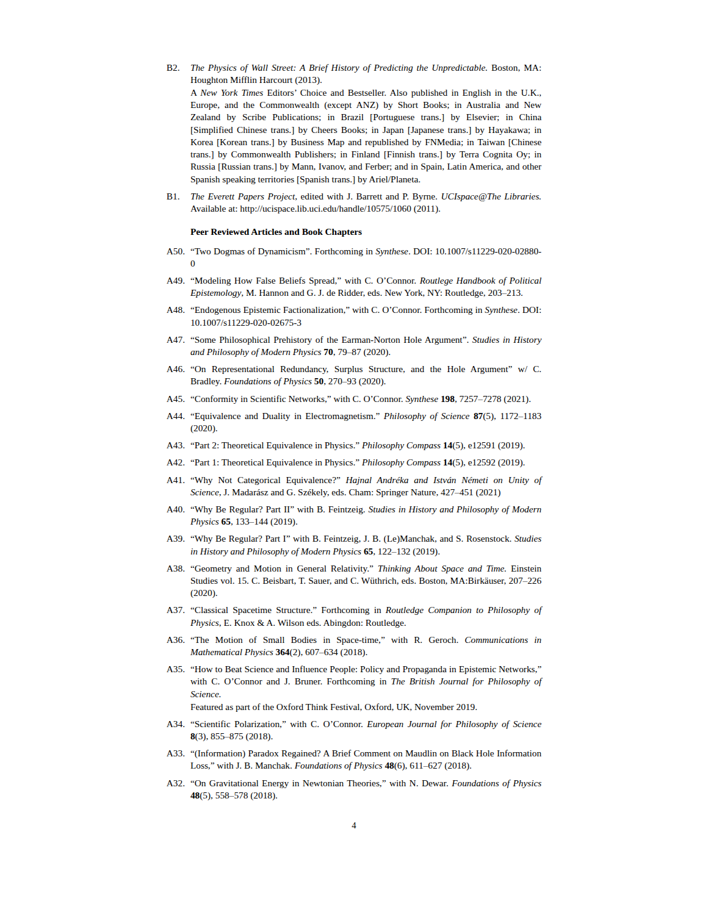B2.
The Physics of Wall Street: A Brief History of Predicting the Unpredictable. Boston, MA: Houghton Mifflin Harcourt (2013).
A New York Times Editors’ Choice and Bestseller. Also published in English in the U.K., Europe, and the Commonwealth (except ANZ) by Short Books; in Australia and New Zealand by Scribe Publications; in Brazil [Portuguese trans.] by Elsevier; in China [Simplified Chinese trans.] by Cheers Books; in Japan [Japanese trans.] by Hayakawa; in Korea [Korean trans.] by Business Map and republished by FNMedia; in Taiwan [Chinese trans.] by Commonwealth Publishers; in Finland [Finnish trans.] by Terra Cognita Oy; in Russia [Russian trans.] by Mann, Ivanov, and Ferber; and in Spain, Latin America, and other Spanish speaking territories [Spanish trans.] by Ariel/Planeta.
B1.
The Everett Papers Project, edited with J. Barrett and P. Byrne. UCIspace@The Libraries. Available at: http://ucispace.lib.uci.edu/handle/10575/1060 (2011).
Peer Reviewed Articles and Book Chapters
A50.
“Two Dogmas of Dynamicism”. Forthcoming in Synthese. DOI: 10.1007/s11229-020-02880-0
A49.
“Modeling How False Beliefs Spread,” with C. O’Connor. Routlege Handbook of Political Epistemology, M. Hannon and G. J. de Ridder, eds. New York, NY: Routledge, 203–213.
A48.
“Endogenous Epistemic Factionalization,” with C. O’Connor. Forthcoming in Synthese. DOI: 10.1007/s11229-020-02675-3
A47.
“Some Philosophical Prehistory of the Earman-Norton Hole Argument”. Studies in History and Philosophy of Modern Physics 70, 79–87 (2020).
A46.
“On Representational Redundancy, Surplus Structure, and the Hole Argument” w/ C. Bradley. Foundations of Physics 50, 270–93 (2020).
A45.
“Conformity in Scientific Networks,” with C. O’Connor. Synthese 198, 7257–7278 (2021).
A44.
“Equivalence and Duality in Electromagnetism.” Philosophy of Science 87(5), 1172–1183 (2020).
A43.
“Part 2: Theoretical Equivalence in Physics.” Philosophy Compass 14(5), e12591 (2019).
A42.
“Part 1: Theoretical Equivalence in Physics.” Philosophy Compass 14(5), e12592 (2019).
A41.
“Why Not Categorical Equivalence?” Hajnal Andréka and István Németi on Unity of Science, J. Madarász and G. Székely, eds. Cham: Springer Nature, 427–451 (2021)
A40.
“Why Be Regular? Part II” with B. Feintzeig. Studies in History and Philosophy of Modern Physics 65, 133–144 (2019).
A39.
“Why Be Regular? Part I” with B. Feintzeig, J. B. (Le)Manchak, and S. Rosenstock. Studies in History and Philosophy of Modern Physics 65, 122–132 (2019).
A38.
“Geometry and Motion in General Relativity.” Thinking About Space and Time. Einstein Studies vol. 15. C. Beisbart, T. Sauer, and C. Wüthrich, eds. Boston, MA:Birkäuser, 207–226 (2020).
A37.
“Classical Spacetime Structure.” Forthcoming in Routledge Companion to Philosophy of Physics, E. Knox & A. Wilson eds. Abingdon: Routledge.
A36.
“The Motion of Small Bodies in Space-time,” with R. Geroch. Communications in Mathematical Physics 364(2), 607–634 (2018).
A35.
“How to Beat Science and Influence People: Policy and Propaganda in Epistemic Networks,” with C. O’Connor and J. Bruner. Forthcoming in The British Journal for Philosophy of Science.
Featured as part of the Oxford Think Festival, Oxford, UK, November 2019.
A34.
“Scientific Polarization,” with C. O’Connor. European Journal for Philosophy of Science 8(3), 855–875 (2018).
A33.
“(Information) Paradox Regained? A Brief Comment on Maudlin on Black Hole Information Loss,” with J. B. Manchak. Foundations of Physics 48(6), 611–627 (2018).
A32.
“On Gravitational Energy in Newtonian Theories,” with N. Dewar. Foundations of Physics 48(5), 558–578 (2018).
4